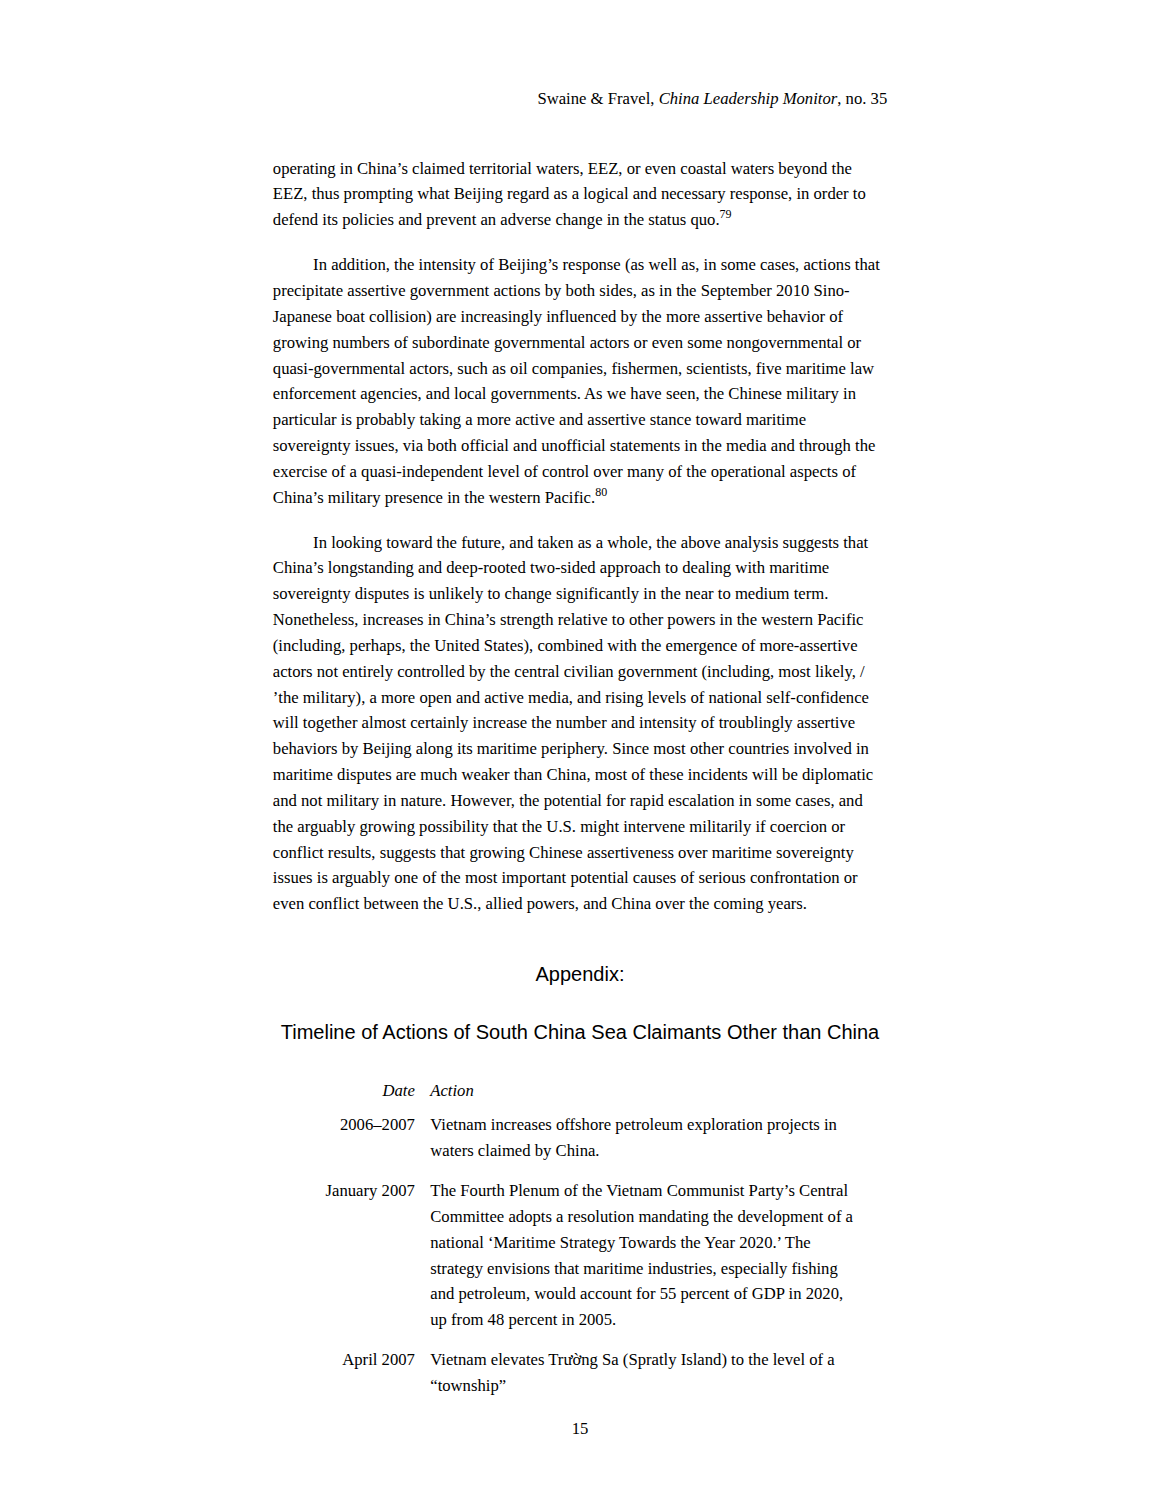Swaine & Fravel, China Leadership Monitor, no. 35
operating in China’s claimed territorial waters, EEZ, or even coastal waters beyond the EEZ, thus prompting what Beijing regard as a logical and necessary response, in order to defend its policies and prevent an adverse change in the status quo.79
In addition, the intensity of Beijing’s response (as well as, in some cases, actions that precipitate assertive government actions by both sides, as in the September 2010 Sino-Japanese boat collision) are increasingly influenced by the more assertive behavior of growing numbers of subordinate governmental actors or even some nongovernmental or quasi-governmental actors, such as oil companies, fishermen, scientists, five maritime law enforcement agencies, and local governments. As we have seen, the Chinese military in particular is probably taking a more active and assertive stance toward maritime sovereignty issues, via both official and unofficial statements in the media and through the exercise of a quasi-independent level of control over many of the operational aspects of China’s military presence in the western Pacific.80
In looking toward the future, and taken as a whole, the above analysis suggests that China’s longstanding and deep-rooted two-sided approach to dealing with maritime sovereignty disputes is unlikely to change significantly in the near to medium term. Nonetheless, increases in China’s strength relative to other powers in the western Pacific (including, perhaps, the United States), combined with the emergence of more-assertive actors not entirely controlled by the central civilian government (including, most likely, /ʼthe military), a more open and active media, and rising levels of national self-confidence will together almost certainly increase the number and intensity of troublingly assertive behaviors by Beijing along its maritime periphery. Since most other countries involved in maritime disputes are much weaker than China, most of these incidents will be diplomatic and not military in nature. However, the potential for rapid escalation in some cases, and the arguably growing possibility that the U.S. might intervene militarily if coercion or conflict results, suggests that growing Chinese assertiveness over maritime sovereignty issues is arguably one of the most important potential causes of serious confrontation or even conflict between the U.S., allied powers, and China over the coming years.
Appendix:
Timeline of Actions of South China Sea Claimants Other than China
| Date | Action |
| --- | --- |
| 2006–2007 | Vietnam increases offshore petroleum exploration projects in waters claimed by China. |
| January 2007 | The Fourth Plenum of the Vietnam Communist Party’s Central Committee adopts a resolution mandating the development of a national ‘Maritime Strategy Towards the Year 2020.’ The strategy envisions that maritime industries, especially fishing and petroleum, would account for 55 percent of GDP in 2020, up from 48 percent in 2005. |
| April 2007 | Vietnam elevates Trường Sa (Spratly Island) to the level of a “township” |
15